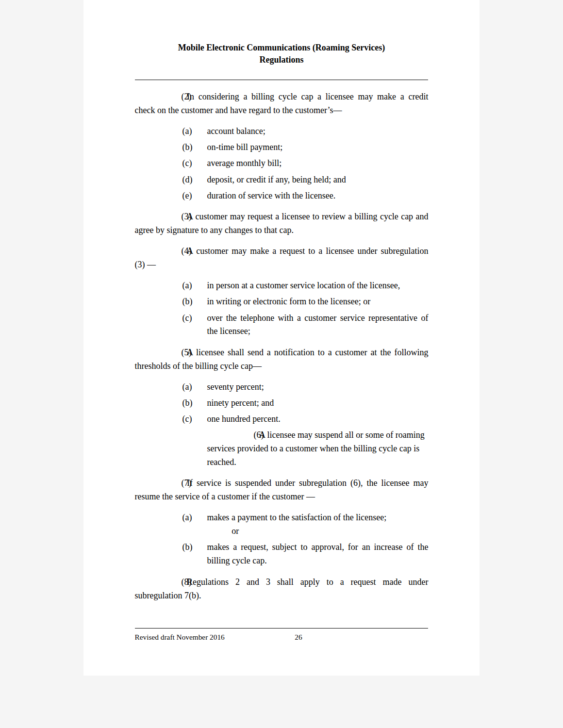Mobile Electronic Communications (Roaming Services)
Regulations
(2) In considering a billing cycle cap a licensee may make a credit check on the customer and have regard to the customer’s—
(a) account balance;
(b) on-time bill payment;
(c) average monthly bill;
(d) deposit, or credit if any, being held; and
(e) duration of service with the licensee.
(3) A customer may request a licensee to review a billing cycle cap and agree by signature to any changes to that cap.
(4) A customer may make a request to a licensee under subregulation (3) —
(a) in person at a customer service location of the licensee,
(b) in writing or electronic form to the licensee; or
(c) over the telephone with a customer service representative of the licensee;
(5) A licensee shall send a notification to a customer at the following thresholds of the billing cycle cap—
(a) seventy percent;
(b) ninety percent; and
(c) one hundred percent.
(6) A licensee may suspend all or some of roaming services provided to a customer when the billing cycle cap is reached.
(7) If service is suspended under subregulation (6), the licensee may resume the service of a customer if the customer —
(a) makes a payment to the satisfaction of the licensee;or
(b) makes a request, subject to approval, for an increase of the billing cycle cap.
(8) Regulations 2 and 3 shall apply to a request made under subregulation 7(b).
Revised draft November 2016 26